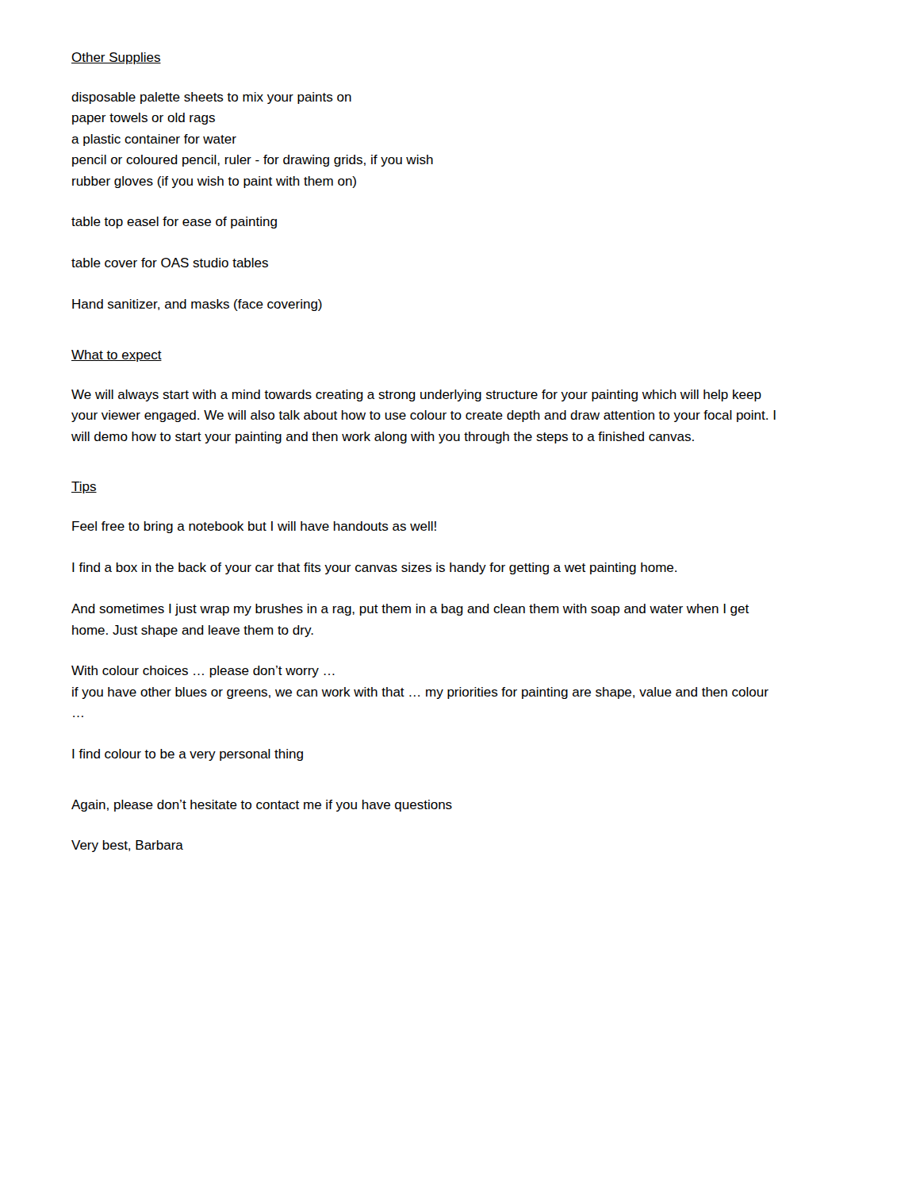Other Supplies
disposable palette sheets to mix your paints on
paper towels or old rags
a plastic container for water
pencil or coloured pencil, ruler - for drawing grids, if you wish
rubber gloves (if you wish to paint with them on)
table top easel for ease of painting
table cover for OAS studio tables
Hand sanitizer, and masks (face covering)
What to expect
We will always start with a mind towards creating a strong underlying structure for your painting which will help keep your viewer engaged. We will also talk about how to use colour to create depth and draw attention to your focal point. I will demo how to start your painting and then work along with you through the steps to a finished canvas.
Tips
Feel free to bring a notebook but I will have handouts as well!
I find a box in the back of your car that fits your canvas sizes is handy for getting a wet painting home.
And sometimes I just wrap my brushes in a rag, put them in a bag and clean them with soap and water when I get home. Just shape and leave them to dry.
With colour choices … please don’t worry …
if you have other blues or greens, we can work with that … my priorities for painting are shape, value and then colour …
I find colour to be a very personal thing
Again, please don’t hesitate to contact me if you have questions
Very best, Barbara